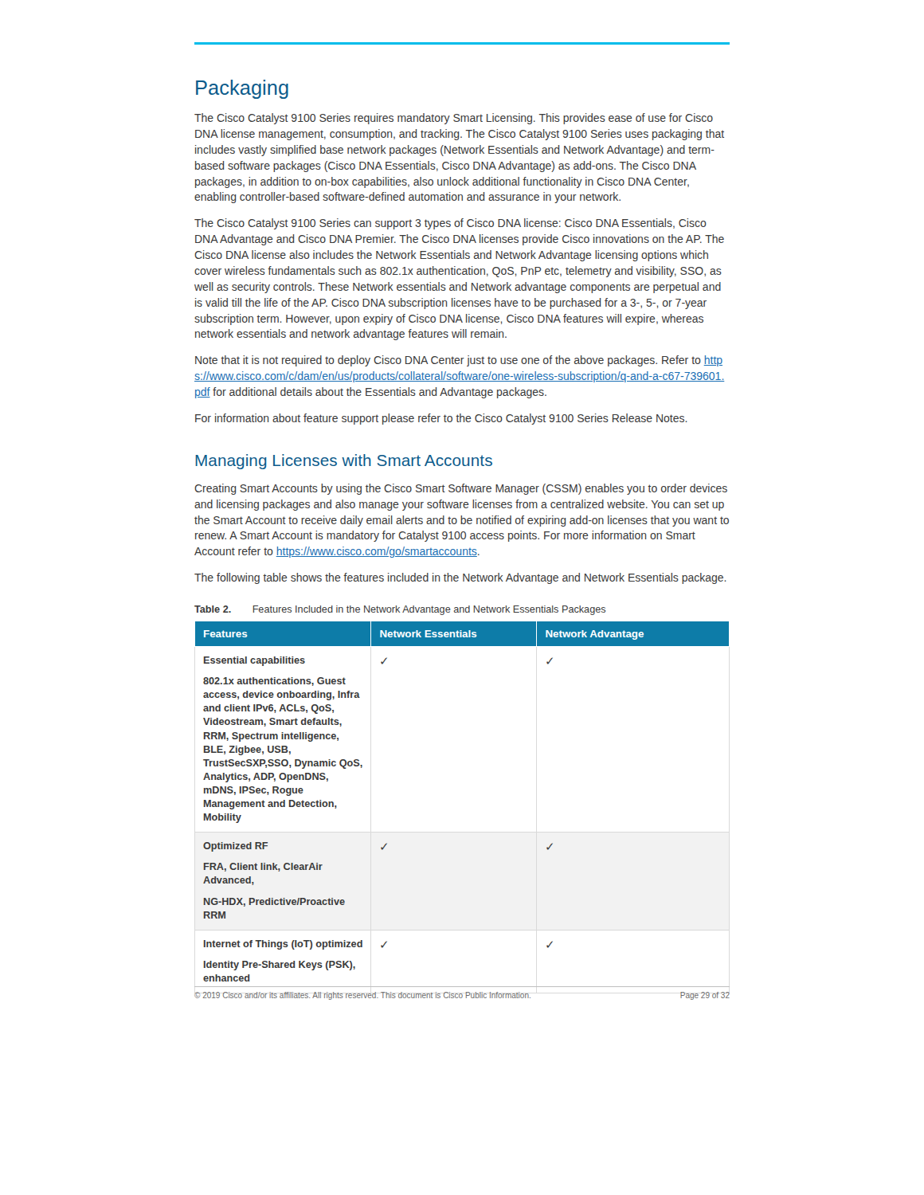Packaging
The Cisco Catalyst 9100 Series requires mandatory Smart Licensing. This provides ease of use for Cisco DNA license management, consumption, and tracking. The Cisco Catalyst 9100 Series uses packaging that includes vastly simplified base network packages (Network Essentials and Network Advantage) and term-based software packages (Cisco DNA Essentials, Cisco DNA Advantage) as add-ons. The Cisco DNA packages, in addition to on-box capabilities, also unlock additional functionality in Cisco DNA Center, enabling controller-based software-defined automation and assurance in your network.
The Cisco Catalyst 9100 Series can support 3 types of Cisco DNA license: Cisco DNA Essentials, Cisco DNA Advantage and Cisco DNA Premier. The Cisco DNA licenses provide Cisco innovations on the AP. The Cisco DNA license also includes the Network Essentials and Network Advantage licensing options which cover wireless fundamentals such as 802.1x authentication, QoS, PnP etc, telemetry and visibility, SSO, as well as security controls. These Network essentials and Network advantage components are perpetual and is valid till the life of the AP. Cisco DNA subscription licenses have to be purchased for a 3-, 5-, or 7-year subscription term. However, upon expiry of Cisco DNA license, Cisco DNA features will expire, whereas network essentials and network advantage features will remain.
Note that it is not required to deploy Cisco DNA Center just to use one of the above packages. Refer to https://www.cisco.com/c/dam/en/us/products/collateral/software/one-wireless-subscription/q-and-a-c67-739601.pdf for additional details about the Essentials and Advantage packages.
For information about feature support please refer to the Cisco Catalyst 9100 Series Release Notes.
Managing Licenses with Smart Accounts
Creating Smart Accounts by using the Cisco Smart Software Manager (CSSM) enables you to order devices and licensing packages and also manage your software licenses from a centralized website. You can set up the Smart Account to receive daily email alerts and to be notified of expiring add-on licenses that you want to renew. A Smart Account is mandatory for Catalyst 9100 access points. For more information on Smart Account refer to https://www.cisco.com/go/smartaccounts.
The following table shows the features included in the Network Advantage and Network Essentials package.
Table 2. Features Included in the Network Advantage and Network Essentials Packages
| Features | Network Essentials | Network Advantage |
| --- | --- | --- |
| Essential capabilities 802.1x authentications, Guest access, device onboarding, Infra and client IPv6, ACLs, QoS, Videostream, Smart defaults, RRM, Spectrum intelligence, BLE, Zigbee, USB, TrustSecSXP,SSO, Dynamic QoS, Analytics, ADP, OpenDNS, mDNS, IPSec, Rogue Management and Detection, Mobility | ✓ | ✓ |
| Optimized RF FRA, Client link, ClearAir Advanced, NG-HDX, Predictive/Proactive RRM | ✓ | ✓ |
| Internet of Things (IoT) optimized Identity Pre-Shared Keys (PSK), enhanced | ✓ | ✓ |
© 2019 Cisco and/or its affiliates. All rights reserved. This document is Cisco Public Information. Page 29 of 32